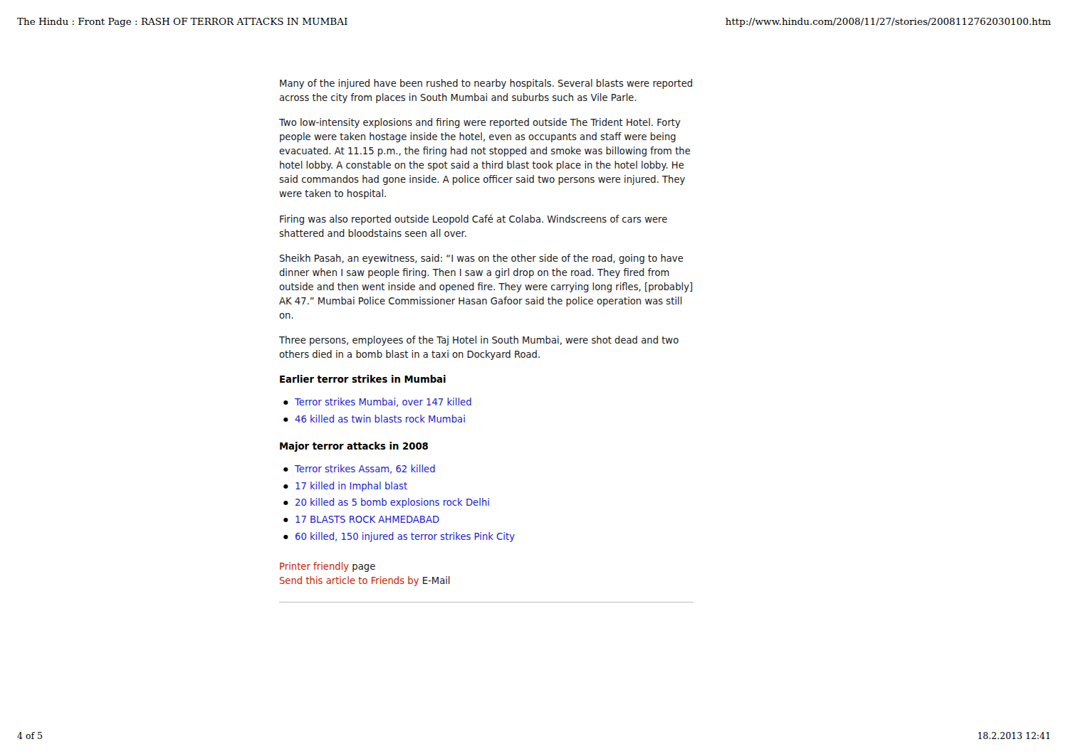The Hindu : Front Page : RASH OF TERROR ATTACKS IN MUMBAI
http://www.hindu.com/2008/11/27/stories/2008112762030100.htm
Many of the injured have been rushed to nearby hospitals. Several blasts were reported across the city from places in South Mumbai and suburbs such as Vile Parle.
Two low-intensity explosions and firing were reported outside The Trident Hotel. Forty people were taken hostage inside the hotel, even as occupants and staff were being evacuated. At 11.15 p.m., the firing had not stopped and smoke was billowing from the hotel lobby. A constable on the spot said a third blast took place in the hotel lobby. He said commandos had gone inside. A police officer said two persons were injured. They were taken to hospital.
Firing was also reported outside Leopold Café at Colaba. Windscreens of cars were shattered and bloodstains seen all over.
Sheikh Pasah, an eyewitness, said: “I was on the other side of the road, going to have dinner when I saw people firing. Then I saw a girl drop on the road. They fired from outside and then went inside and opened fire. They were carrying long rifles, [probably] AK 47.” Mumbai Police Commissioner Hasan Gafoor said the police operation was still on.
Three persons, employees of the Taj Hotel in South Mumbai, were shot dead and two others died in a bomb blast in a taxi on Dockyard Road.
Earlier terror strikes in Mumbai
Terror strikes Mumbai, over 147 killed
46 killed as twin blasts rock Mumbai
Major terror attacks in 2008
Terror strikes Assam, 62 killed
17 killed in Imphal blast
20 killed as 5 bomb explosions rock Delhi
17 BLASTS ROCK AHMEDABAD
60 killed, 150 injured as terror strikes Pink City
Printer friendly page
Send this article to Friends by E-Mail
4 of 5
18.2.2013 12:41